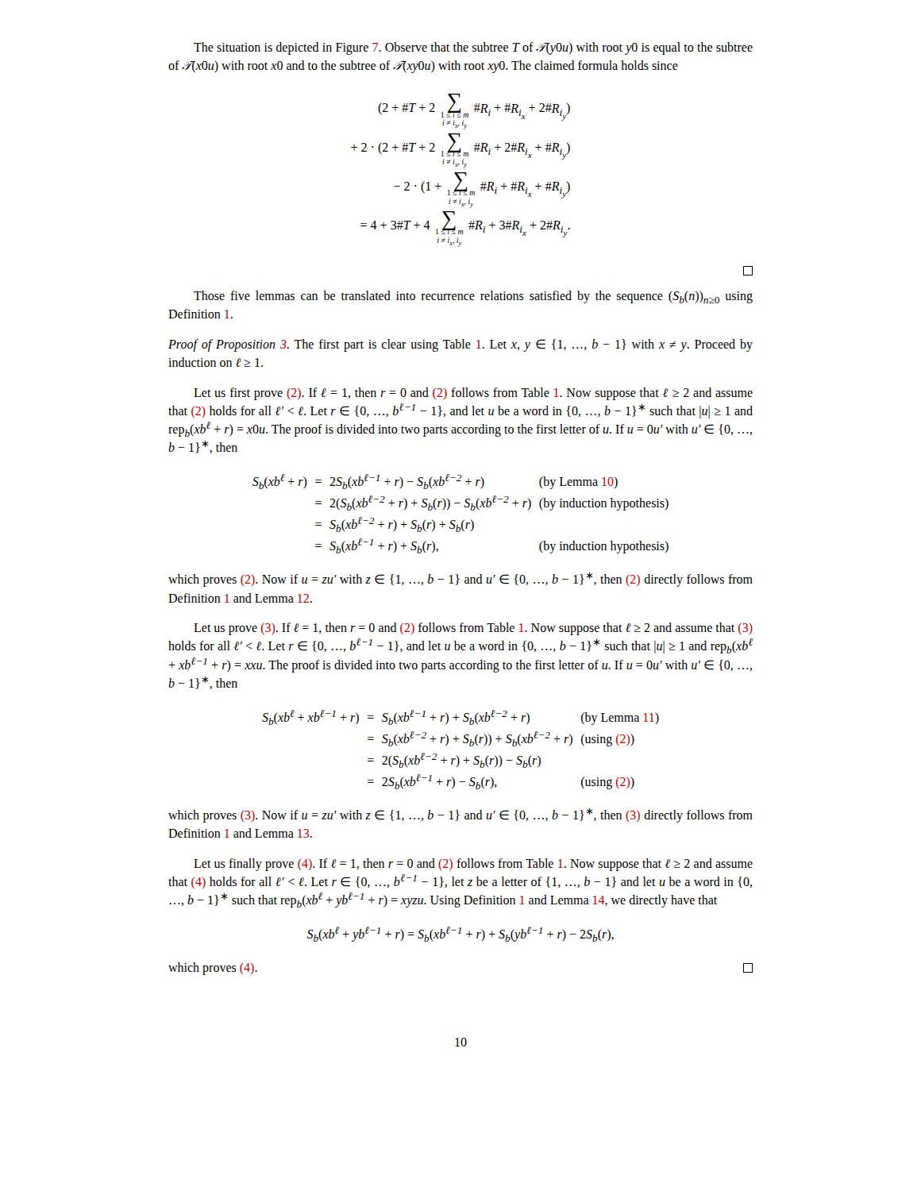The situation is depicted in Figure 7. Observe that the subtree T of 𝒯(y0u) with root y0 is equal to the subtree of 𝒯(x0u) with root x0 and to the subtree of 𝒯(xy0u) with root xy0. The claimed formula holds since
| (2 + # T + 2 ∑ 1 ≤ i ≤ m i ≠ i x , i y # R i + # R i x + 2# R i y ) |
| + 2 · (2 + # T + 2 ∑ 1 ≤ i ≤ m i ≠ i x , i y # R i + 2# R i x + # R i y ) |
| − 2 · (1 + ∑ 1 ≤ i ≤ m i ≠ i x , i y # R i + # R i x + # R i y ) |
| = 4 + 3# T + 4 ∑ 1 ≤ i ≤ m i ≠ i x , i y # R i + 3# R i x + 2# R i y . |
Those five lemmas can be translated into recurrence relations satisfied by the sequence (Sb(n))n≥0 using Definition 1.
Proof of Proposition 3. The first part is clear using Table 1. Let x, y ∈ {1, …, b − 1} with x ≠ y. Proceed by induction on ℓ ≥ 1.
Let us first prove (2). If ℓ = 1, then r = 0 and (2) follows from Table 1. Now suppose that ℓ ≥ 2 and assume that (2) holds for all ℓ′ < ℓ. Let r ∈ {0, …, bℓ−1 − 1}, and let u be a word in {0, …, b − 1}∗ such that |u| ≥ 1 and repb(xbℓ + r) = x0u. The proof is divided into two parts according to the first letter of u. If u = 0u′ with u′ ∈ {0, …, b − 1}∗, then
| S b ( xb ℓ + r ) | = | 2 S b ( xb ℓ−1 + r ) − S b ( xb ℓ−2 + r ) | (by Lemma 10 ) |
| | = | 2( S b ( xb ℓ−2 + r ) + S b ( r )) − S b ( xb ℓ−2 + r ) | (by induction hypothesis) |
| | = | S b ( xb ℓ−2 + r ) + S b ( r ) + S b ( r ) | |
| | = | S b ( xb ℓ−1 + r ) + S b ( r ), | (by induction hypothesis) |
which proves (2). Now if u = zu′ with z ∈ {1, …, b − 1} and u′ ∈ {0, …, b − 1}∗, then (2) directly follows from Definition 1 and Lemma 12.
Let us prove (3). If ℓ = 1, then r = 0 and (2) follows from Table 1. Now suppose that ℓ ≥ 2 and assume that (3) holds for all ℓ′ < ℓ. Let r ∈ {0, …, bℓ−1 − 1}, and let u be a word in {0, …, b − 1}∗ such that |u| ≥ 1 and repb(xbℓ + xbℓ−1 + r) = xxu. The proof is divided into two parts according to the first letter of u. If u = 0u′ with u′ ∈ {0, …, b − 1}∗, then
| S b ( xb ℓ + xb ℓ−1 + r ) | = | S b ( xb ℓ−1 + r ) + S b ( xb ℓ−2 + r ) | (by Lemma 11 ) |
| | = | S b ( xb ℓ−2 + r ) + S b ( r )) + S b ( xb ℓ−2 + r ) | (using (2) ) |
| | = | 2( S b ( xb ℓ−2 + r ) + S b ( r )) − S b ( r ) | |
| | = | 2 S b ( xb ℓ−1 + r ) − S b ( r ), | (using (2) ) |
which proves (3). Now if u = zu′ with z ∈ {1, …, b − 1} and u′ ∈ {0, …, b − 1}∗, then (3) directly follows from Definition 1 and Lemma 13.
Let us finally prove (4). If ℓ = 1, then r = 0 and (2) follows from Table 1. Now suppose that ℓ ≥ 2 and assume that (4) holds for all ℓ′ < ℓ. Let r ∈ {0, …, bℓ−1 − 1}, let z be a letter of {1, …, b − 1} and let u be a word in {0, …, b − 1}∗ such that repb(xbℓ + ybℓ−1 + r) = xyzu. Using Definition 1 and Lemma 14, we directly have that
Sb(xbℓ + ybℓ−1 + r) = Sb(xbℓ−1 + r) + Sb(ybℓ−1 + r) − 2Sb(r),
which proves (4).
10